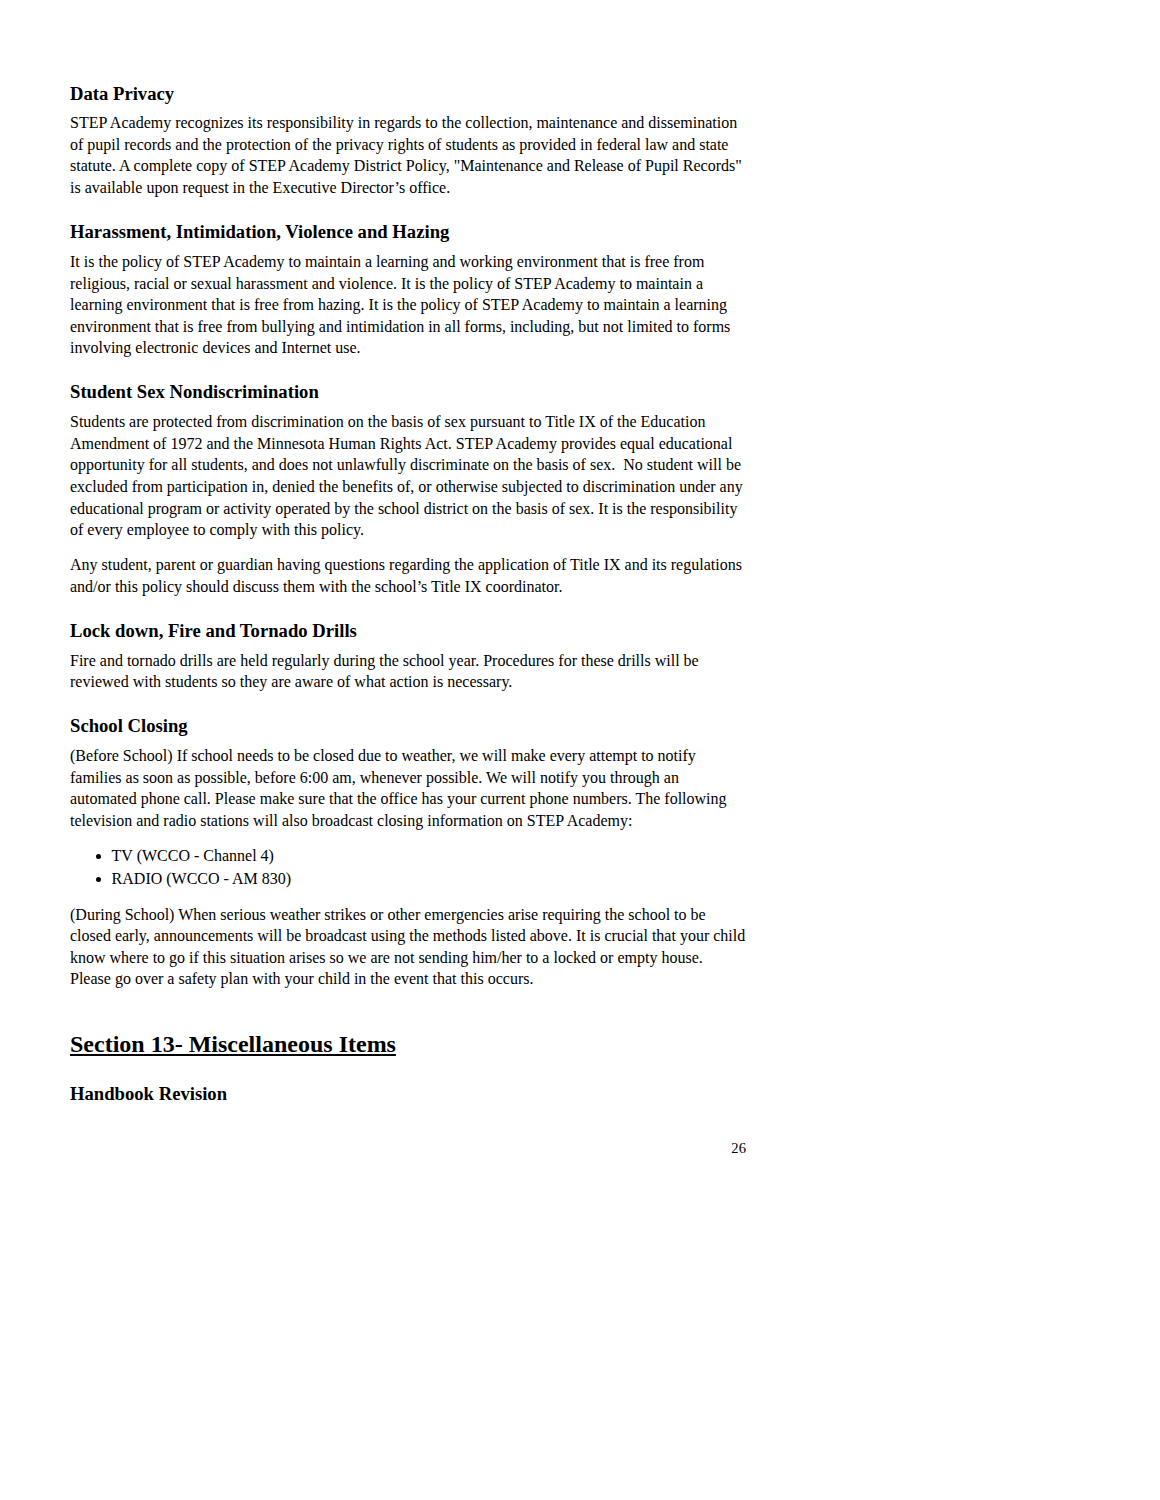Data Privacy
STEP Academy recognizes its responsibility in regards to the collection, maintenance and dissemination of pupil records and the protection of the privacy rights of students as provided in federal law and state statute. A complete copy of STEP Academy District Policy, "Maintenance and Release of Pupil Records" is available upon request in the Executive Director’s office.
Harassment, Intimidation, Violence and Hazing
It is the policy of STEP Academy to maintain a learning and working environment that is free from religious, racial or sexual harassment and violence. It is the policy of STEP Academy to maintain a learning environment that is free from hazing. It is the policy of STEP Academy to maintain a learning environment that is free from bullying and intimidation in all forms, including, but not limited to forms involving electronic devices and Internet use.
Student Sex Nondiscrimination
Students are protected from discrimination on the basis of sex pursuant to Title IX of the Education Amendment of 1972 and the Minnesota Human Rights Act. STEP Academy provides equal educational opportunity for all students, and does not unlawfully discriminate on the basis of sex. No student will be excluded from participation in, denied the benefits of, or otherwise subjected to discrimination under any educational program or activity operated by the school district on the basis of sex. It is the responsibility of every employee to comply with this policy.
Any student, parent or guardian having questions regarding the application of Title IX and its regulations and/or this policy should discuss them with the school’s Title IX coordinator.
Lock down, Fire and Tornado Drills
Fire and tornado drills are held regularly during the school year. Procedures for these drills will be reviewed with students so they are aware of what action is necessary.
School Closing
(Before School) If school needs to be closed due to weather, we will make every attempt to notify families as soon as possible, before 6:00 am, whenever possible. We will notify you through an automated phone call. Please make sure that the office has your current phone numbers. The following television and radio stations will also broadcast closing information on STEP Academy:
TV (WCCO - Channel 4)
RADIO (WCCO - AM 830)
(During School) When serious weather strikes or other emergencies arise requiring the school to be closed early, announcements will be broadcast using the methods listed above. It is crucial that your child know where to go if this situation arises so we are not sending him/her to a locked or empty house. Please go over a safety plan with your child in the event that this occurs.
Section 13- Miscellaneous Items
Handbook Revision
26